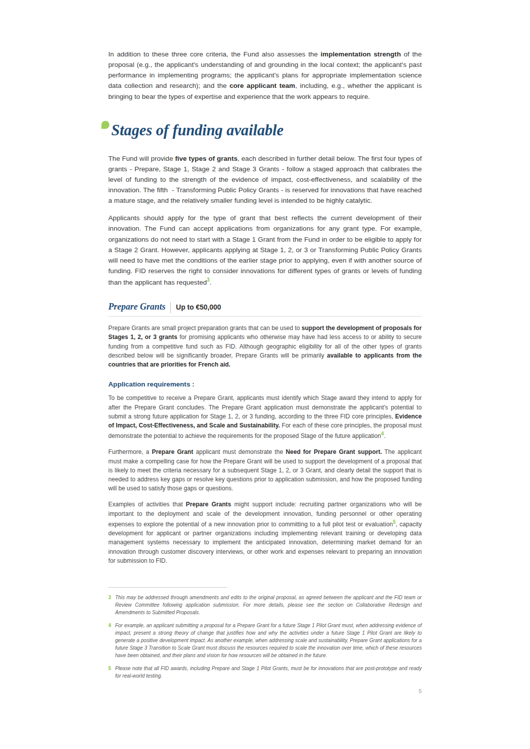In addition to these three core criteria, the Fund also assesses the implementation strength of the proposal (e.g., the applicant's understanding of and grounding in the local context; the applicant's past performance in implementing programs; the applicant's plans for appropriate implementation science data collection and research); and the core applicant team, including, e.g., whether the applicant is bringing to bear the types of expertise and experience that the work appears to require.
Stages of funding available
The Fund will provide five types of grants, each described in further detail below. The first four types of grants - Prepare, Stage 1, Stage 2 and Stage 3 Grants - follow a staged approach that calibrates the level of funding to the strength of the evidence of impact, cost-effectiveness, and scalability of the innovation. The fifth - Transforming Public Policy Grants - is reserved for innovations that have reached a mature stage, and the relatively smaller funding level is intended to be highly catalytic.
Applicants should apply for the type of grant that best reflects the current development of their innovation. The Fund can accept applications from organizations for any grant type. For example, organizations do not need to start with a Stage 1 Grant from the Fund in order to be eligible to apply for a Stage 2 Grant. However, applicants applying at Stage 1, 2, or 3 or Transforming Public Policy Grants will need to have met the conditions of the earlier stage prior to applying, even if with another source of funding. FID reserves the right to consider innovations for different types of grants or levels of funding than the applicant has requested3.
Prepare Grants Up to €50,000
Prepare Grants are small project preparation grants that can be used to support the development of proposals for Stages 1, 2, or 3 grants for promising applicants who otherwise may have had less access to or ability to secure funding from a competitive fund such as FID. Although geographic eligibility for all of the other types of grants described below will be significantly broader, Prepare Grants will be primarily available to applicants from the countries that are priorities for French aid.
Application requirements :
To be competitive to receive a Prepare Grant, applicants must identify which Stage award they intend to apply for after the Prepare Grant concludes. The Prepare Grant application must demonstrate the applicant's potential to submit a strong future application for Stage 1, 2, or 3 funding, according to the three FID core principles, Evidence of Impact, Cost-Effectiveness, and Scale and Sustainability. For each of these core principles, the proposal must demonstrate the potential to achieve the requirements for the proposed Stage of the future application4.
Furthermore, a Prepare Grant applicant must demonstrate the Need for Prepare Grant support. The applicant must make a compelling case for how the Prepare Grant will be used to support the development of a proposal that is likely to meet the criteria necessary for a subsequent Stage 1, 2, or 3 Grant, and clearly detail the support that is needed to address key gaps or resolve key questions prior to application submission, and how the proposed funding will be used to satisfy those gaps or questions.
Examples of activities that Prepare Grants might support include: recruiting partner organizations who will be important to the deployment and scale of the development innovation, funding personnel or other operating expenses to explore the potential of a new innovation prior to committing to a full pilot test or evaluation5, capacity development for applicant or partner organizations including implementing relevant training or developing data management systems necessary to implement the anticipated innovation, determining market demand for an innovation through customer discovery interviews, or other work and expenses relevant to preparing an innovation for submission to FID.
3
This may be addressed through amendments and edits to the original proposal, as agreed between the applicant and the FID team or Review Committee following application submission. For more details, please see the section on Collaborative Redesign and Amendments to Submitted Proposals.
4
For example, an applicant submitting a proposal for a Prepare Grant for a future Stage 1 Pilot Grant must, when addressing evidence of impact, present a strong theory of change that justifies how and why the activities under a future Stage 1 Pilot Grant are likely to generate a positive development impact. As another example, when addressing scale and sustainability, Prepare Grant applications for a future Stage 3 Transition to Scale Grant must discuss the resources required to scale the innovation over time, which of these resources have been obtained, and their plans and vision for how resources will be obtained in the future.
5
Please note that all FID awards, including Prepare and Stage 1 Pilot Grants, must be for innovations that are post-prototype and ready for real-world testing.
5